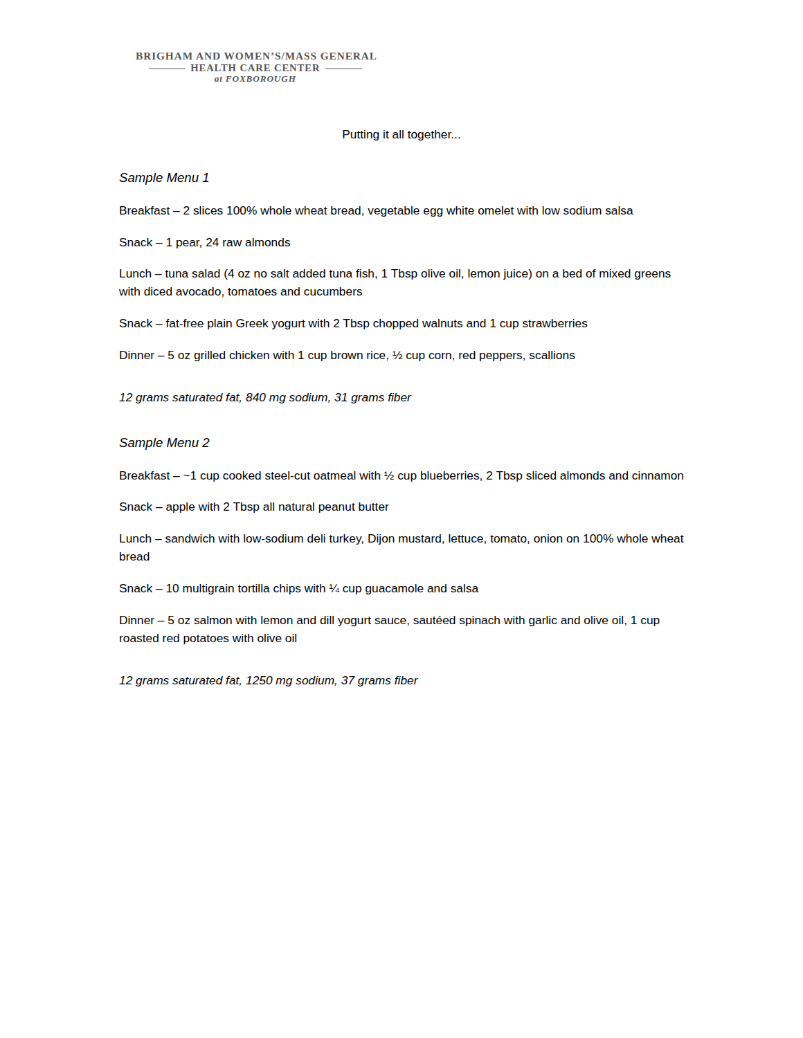BRIGHAM AND WOMEN’S/MASS GENERAL
HEALTH CARE CENTER
at FOXBOROUGH
Putting it all together...
Sample Menu 1
Breakfast – 2 slices 100% whole wheat bread, vegetable egg white omelet with low sodium salsa
Snack – 1 pear, 24 raw almonds
Lunch – tuna salad (4 oz no salt added tuna fish, 1 Tbsp olive oil, lemon juice) on a bed of mixed greens with diced avocado, tomatoes and cucumbers
Snack – fat-free plain Greek yogurt with 2 Tbsp chopped walnuts and 1 cup strawberries
Dinner – 5 oz grilled chicken with 1 cup brown rice, ½ cup corn, red peppers, scallions
12 grams saturated fat, 840 mg sodium, 31 grams fiber
Sample Menu 2
Breakfast – ~1 cup cooked steel-cut oatmeal with ½ cup blueberries, 2 Tbsp sliced almonds and cinnamon
Snack – apple with 2 Tbsp all natural peanut butter
Lunch – sandwich with low-sodium deli turkey, Dijon mustard, lettuce, tomato, onion on 100% whole wheat bread
Snack – 10 multigrain tortilla chips with ¼ cup guacamole and salsa
Dinner – 5 oz salmon with lemon and dill yogurt sauce, sautéed spinach with garlic and olive oil, 1 cup roasted red potatoes with olive oil
12 grams saturated fat, 1250 mg sodium, 37 grams fiber